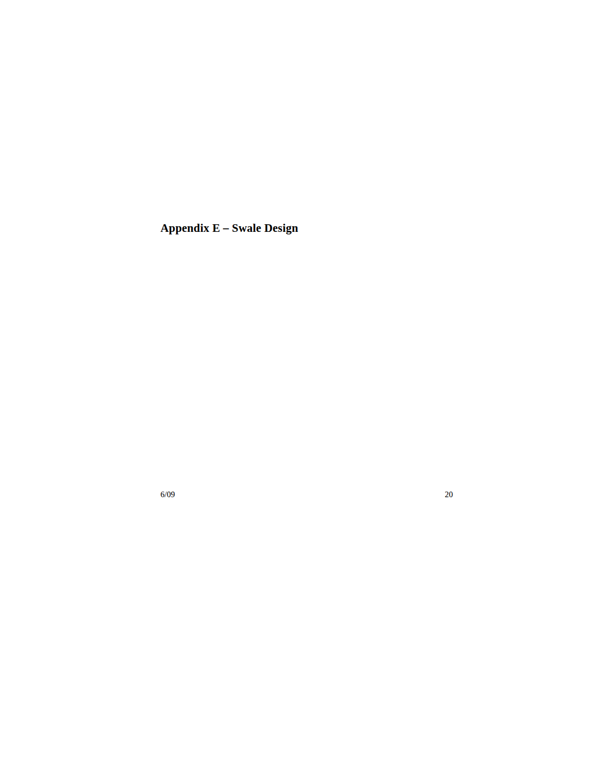Appendix E – Swale Design
6/09 20